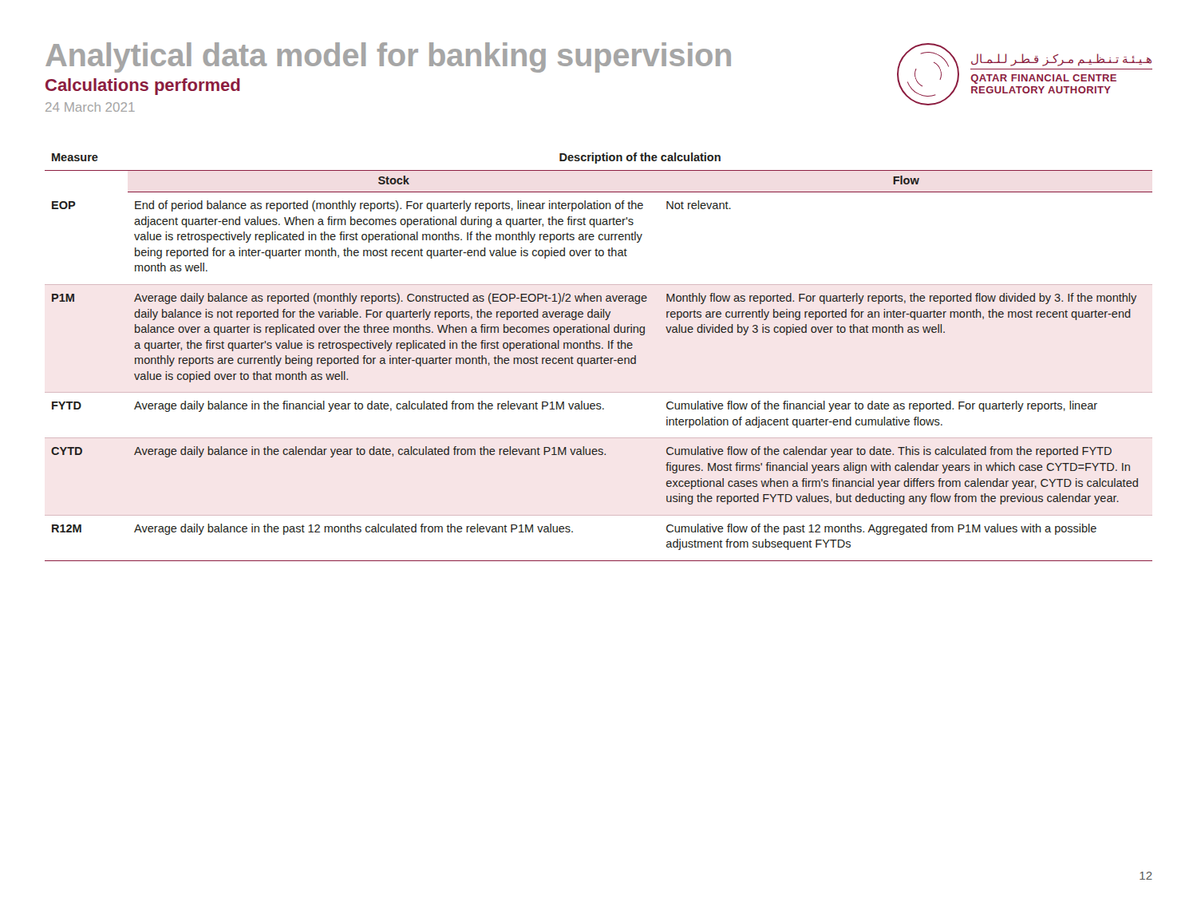Analytical data model for banking supervision
Calculations performed
24 March 2021
هـيـئـة تـنـظـيـم مـركـز قـطـر لـلـمـال
QATAR FINANCIAL CENTRE
REGULATORY AUTHORITY
| Measure | Description of the calculation |
| --- | --- |
| | Stock | Flow |
| EOP | End of period balance as reported (monthly reports). For quarterly reports, linear interpolation of the adjacent quarter-end values. When a firm becomes operational during a quarter, the first quarter's value is retrospectively replicated in the first operational months. If the monthly reports are currently being reported for a inter-quarter month, the most recent quarter-end value is copied over to that month as well. | Not relevant. |
| P1M | Average daily balance as reported (monthly reports). Constructed as (EOP-EOPt-1)/2 when average daily balance is not reported for the variable. For quarterly reports, the reported average daily balance over a quarter is replicated over the three months. When a firm becomes operational during a quarter, the first quarter's value is retrospectively replicated in the first operational months. If the monthly reports are currently being reported for a inter-quarter month, the most recent quarter-end value is copied over to that month as well. | Monthly flow as reported. For quarterly reports, the reported flow divided by 3. If the monthly reports are currently being reported for an inter-quarter month, the most recent quarter-end value divided by 3 is copied over to that month as well. |
| FYTD | Average daily balance in the financial year to date, calculated from the relevant P1M values. | Cumulative flow of the financial year to date as reported. For quarterly reports, linear interpolation of adjacent quarter-end cumulative flows. |
| CYTD | Average daily balance in the calendar year to date, calculated from the relevant P1M values. | Cumulative flow of the calendar year to date. This is calculated from the reported FYTD figures. Most firms' financial years align with calendar years in which case CYTD=FYTD. In exceptional cases when a firm's financial year differs from calendar year, CYTD is calculated using the reported FYTD values, but deducting any flow from the previous calendar year. |
| R12M | Average daily balance in the past 12 months calculated from the relevant P1M values. | Cumulative flow of the past 12 months. Aggregated from P1M values with a possible adjustment from subsequent FYTDs |
12